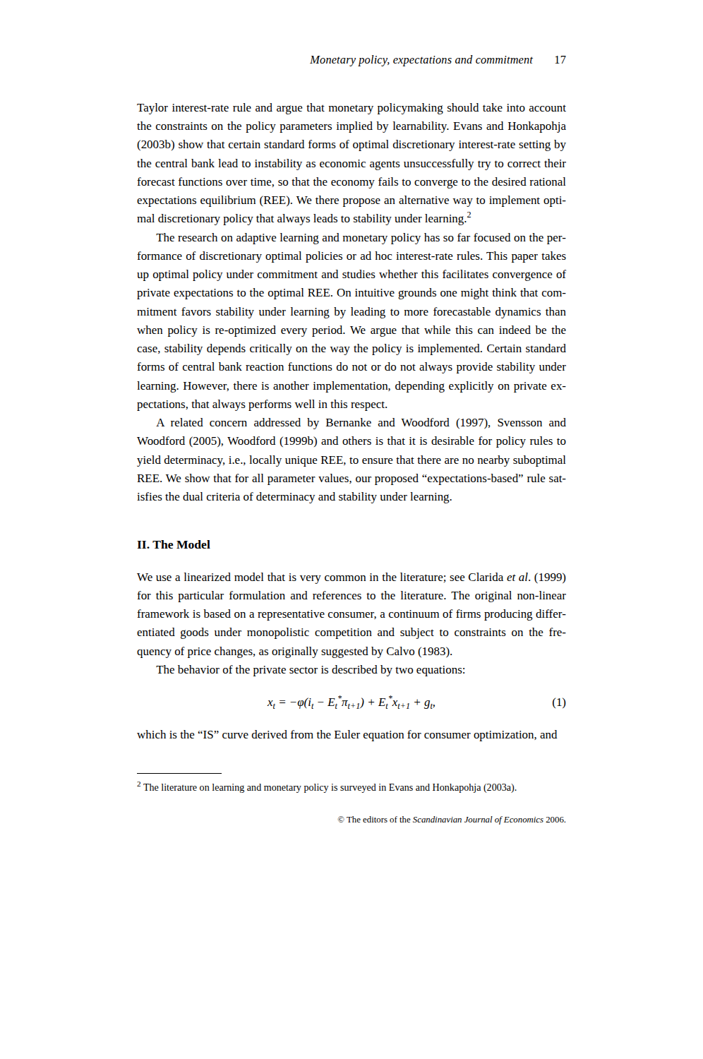Monetary policy, expectations and commitment 17
Taylor interest-rate rule and argue that monetary policymaking should take into account the constraints on the policy parameters implied by learnability. Evans and Honkapohja (2003b) show that certain standard forms of optimal discretionary interest-rate setting by the central bank lead to instability as economic agents unsuccessfully try to correct their forecast functions over time, so that the economy fails to converge to the desired rational expectations equilibrium (REE). We there propose an alternative way to implement optimal discretionary policy that always leads to stability under learning.2
The research on adaptive learning and monetary policy has so far focused on the performance of discretionary optimal policies or ad hoc interest-rate rules. This paper takes up optimal policy under commitment and studies whether this facilitates convergence of private expectations to the optimal REE. On intuitive grounds one might think that commitment favors stability under learning by leading to more forecastable dynamics than when policy is re-optimized every period. We argue that while this can indeed be the case, stability depends critically on the way the policy is implemented. Certain standard forms of central bank reaction functions do not or do not always provide stability under learning. However, there is another implementation, depending explicitly on private expectations, that always performs well in this respect.
A related concern addressed by Bernanke and Woodford (1997), Svensson and Woodford (2005), Woodford (1999b) and others is that it is desirable for policy rules to yield determinacy, i.e., locally unique REE, to ensure that there are no nearby suboptimal REE. We show that for all parameter values, our proposed “expectations-based” rule satisfies the dual criteria of determinacy and stability under learning.
II. The Model
We use a linearized model that is very common in the literature; see Clarida et al. (1999) for this particular formulation and references to the literature. The original non-linear framework is based on a representative consumer, a continuum of firms producing differentiated goods under monopolistic competition and subject to constraints on the frequency of price changes, as originally suggested by Calvo (1983).
The behavior of the private sector is described by two equations:
xt = −φ(it − Et*πt+1) + Et*xt+1 + gt, (1)
which is the “IS” curve derived from the Euler equation for consumer optimization, and
2 The literature on learning and monetary policy is surveyed in Evans and Honkapohja (2003a).
© The editors of the Scandinavian Journal of Economics 2006.